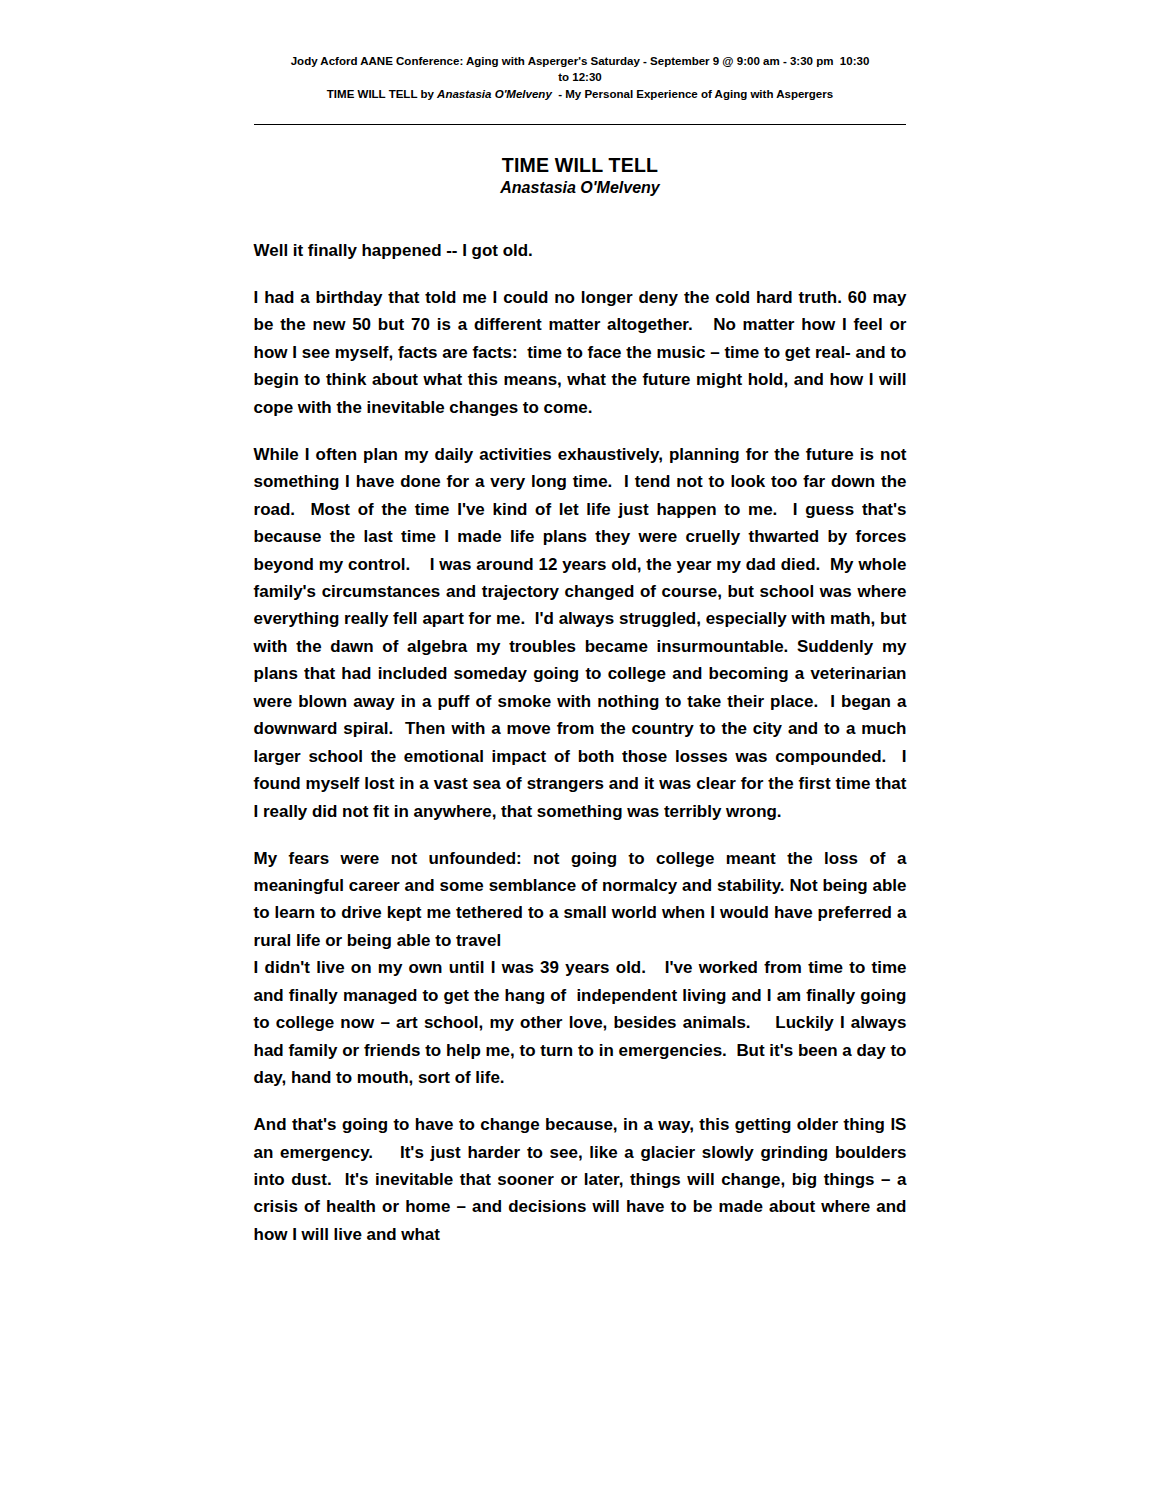Jody Acford AANE Conference: Aging with Asperger's Saturday - September 9 @ 9:00 am - 3:30 pm 10:30 to 12:30 TIME WILL TELL by Anastasia O'Melveny - My Personal Experience of Aging with Aspergers
TIME WILL TELL
Anastasia O'Melveny
Well it finally happened -- I got old.
I had a birthday that told me I could no longer deny the cold hard truth. 60 may be the new 50 but 70 is a different matter altogether. No matter how I feel or how I see myself, facts are facts: time to face the music – time to get real- and to begin to think about what this means, what the future might hold, and how I will cope with the inevitable changes to come.
While I often plan my daily activities exhaustively, planning for the future is not something I have done for a very long time. I tend not to look too far down the road. Most of the time I've kind of let life just happen to me. I guess that's because the last time I made life plans they were cruelly thwarted by forces beyond my control. I was around 12 years old, the year my dad died. My whole family's circumstances and trajectory changed of course, but school was where everything really fell apart for me. I'd always struggled, especially with math, but with the dawn of algebra my troubles became insurmountable. Suddenly my plans that had included someday going to college and becoming a veterinarian were blown away in a puff of smoke with nothing to take their place. I began a downward spiral. Then with a move from the country to the city and to a much larger school the emotional impact of both those losses was compounded. I found myself lost in a vast sea of strangers and it was clear for the first time that I really did not fit in anywhere, that something was terribly wrong.
My fears were not unfounded: not going to college meant the loss of a meaningful career and some semblance of normalcy and stability. Not being able to learn to drive kept me tethered to a small world when I would have preferred a rural life or being able to travel
I didn't live on my own until I was 39 years old. I've worked from time to time and finally managed to get the hang of independent living and I am finally going to college now – art school, my other love, besides animals. Luckily I always had family or friends to help me, to turn to in emergencies. But it's been a day to day, hand to mouth, sort of life.
And that's going to have to change because, in a way, this getting older thing IS an emergency. It's just harder to see, like a glacier slowly grinding boulders into dust. It's inevitable that sooner or later, things will change, big things – a crisis of health or home – and decisions will have to be made about where and how I will live and what